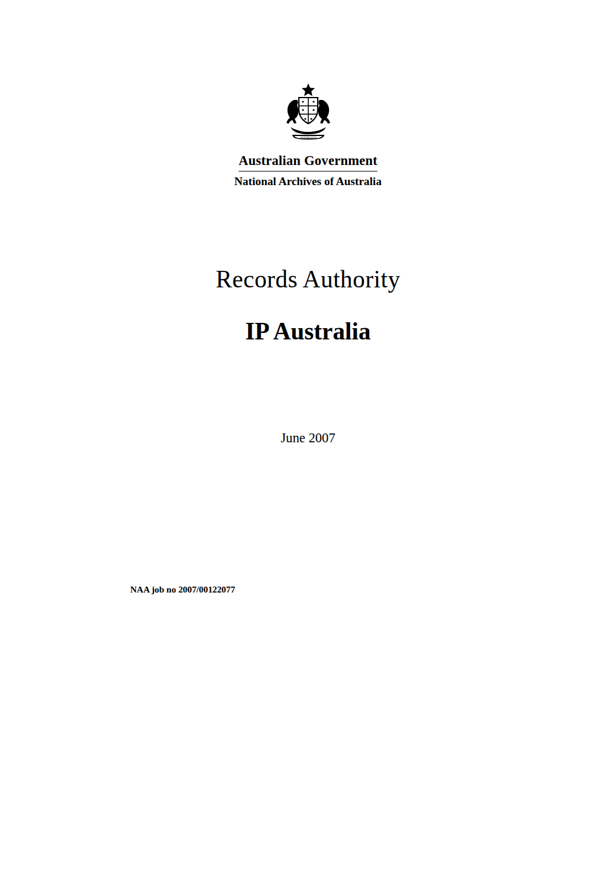AUSTRALIA
Australian Government
National Archives of Australia
Records Authority
IP Australia
June 2007
NAA job no 2007/00122077